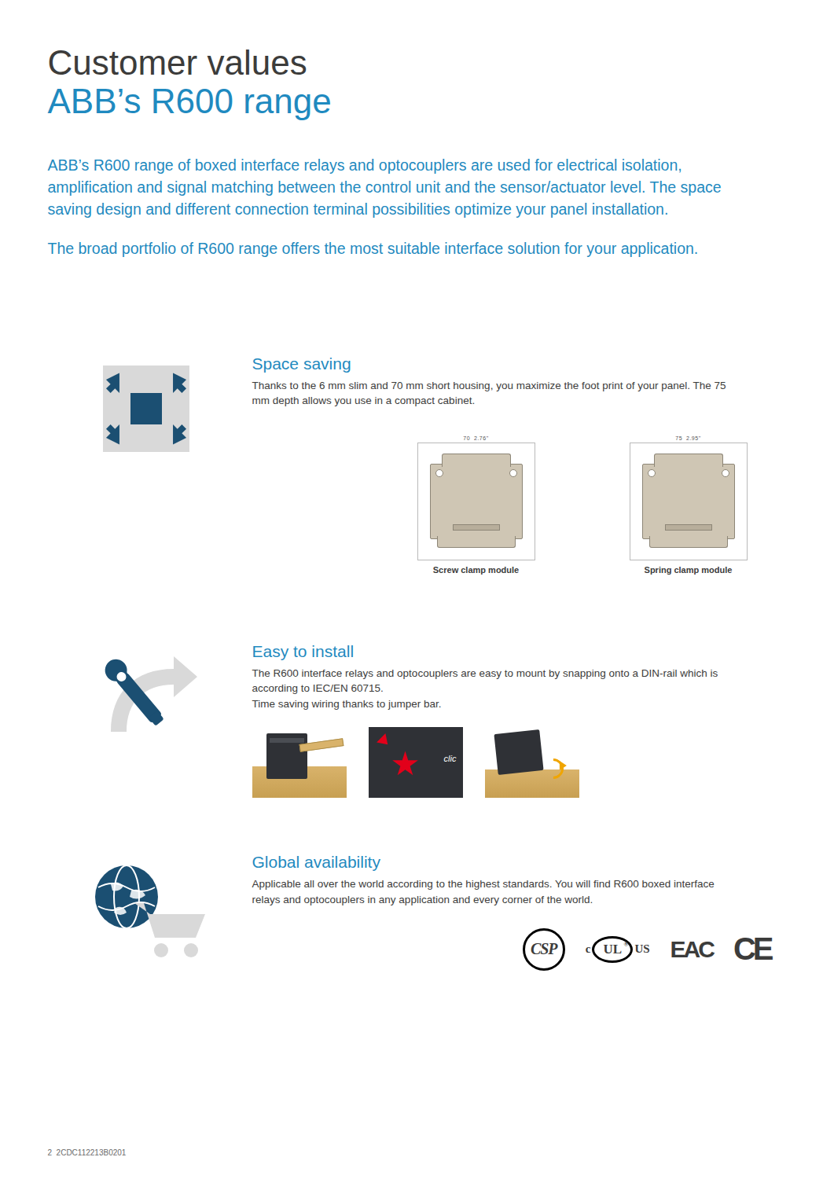Customer valuesABB’s R600 range
ABB’s R600 range of boxed interface relays and optocouplers are used for electrical isolation, amplification and signal matching between the control unit and the sensor/actuator level. The space saving design and different connection terminal possibilities optimize your panel installation.
The broad portfolio of R600 range offers the most suitable interface solution for your application.
Space saving
Thanks to the 6 mm slim and 70 mm short housing, you maximize the foot print of your panel. The 75 mm depth allows you use in a compact cabinet.
70 2.76"
Screw clamp module
75 2.95"
Spring clamp module
Easy to install
The R600 interface relays and optocouplers are easy to mount by snapping onto a DIN-rail which is according to IEC/EN 60715.
Time saving wiring thanks to jumper bar.
clic
Global availability
Applicable all over the world according to the highest standards. You will find R600 boxed interface relays and optocouplers in any application and every corner of the world.
CSP
c UL® US
EAC
CE
2 2CDC112213B0201